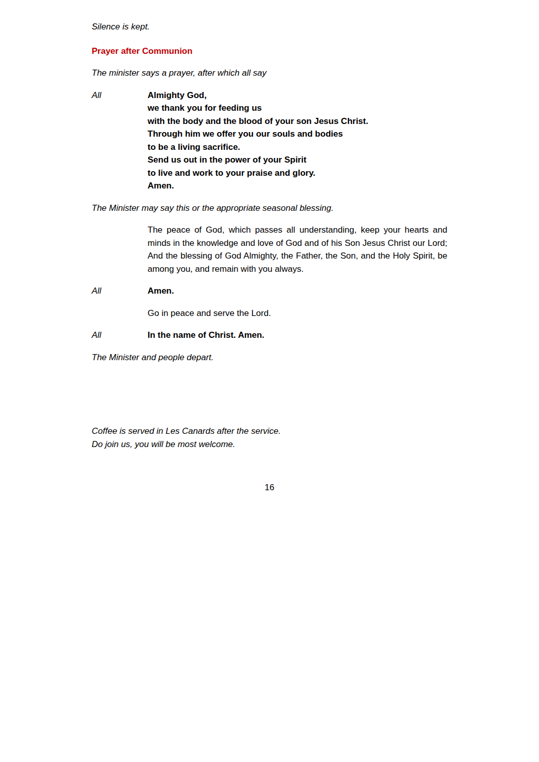Silence is kept.
Prayer after Communion
The minister says a prayer, after which all say
All
Almighty God,
we thank you for feeding us
with the body and the blood of your son Jesus Christ.
Through him we offer you our souls and bodies
to be a living sacrifice.
Send us out in the power of your Spirit
to live and work to your praise and glory.
Amen.
The Minister may say this or the appropriate seasonal blessing.
The peace of God, which passes all understanding, keep your hearts and minds in the knowledge and love of God and of his Son Jesus Christ our Lord; And the blessing of God Almighty, the Father, the Son, and the Holy Spirit, be among you, and remain with you always.
All
Amen.
Go in peace and serve the Lord.
All
In the name of Christ. Amen.
The Minister and people depart.
Coffee is served in Les Canards after the service.
Do join us, you will be most welcome.
16